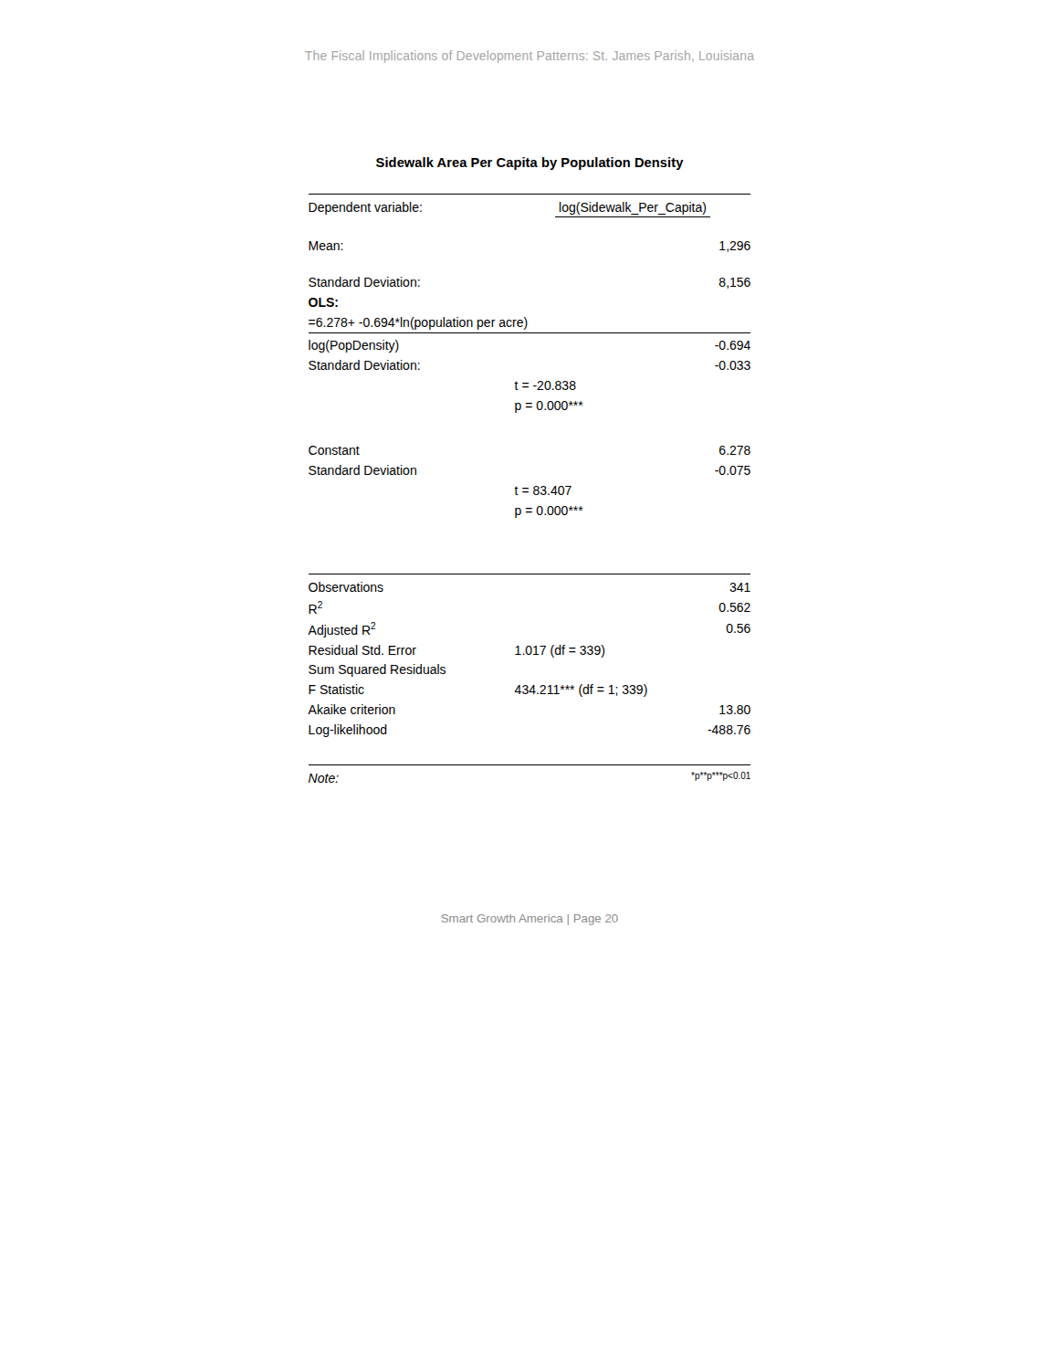The Fiscal Implications of Development Patterns: St. James Parish, Louisiana
Sidewalk Area Per Capita by Population Density
| Dependent variable: | log(Sidewalk_Per_Capita) |
| Mean: | | 1,296 |
| Standard Deviation: | | 8,156 |
| OLS: | | |
| =6.278+ -0.694*ln(population per acre) |
| log(PopDensity) | | -0.694 |
| Standard Deviation: | | -0.033 |
| | t = -20.838 | |
| | p = 0.000*** | |
| Constant | | 6.278 |
| Standard Deviation | | -0.075 |
| | t = 83.407 | |
| | p = 0.000*** | |
| Observations | | 341 |
| R 2 | | 0.562 |
| Adjusted R 2 | | 0.56 |
| Residual Std. Error | 1.017 (df = 339) | |
| Sum Squared Residuals | | |
| F Statistic | 434.211*** (df = 1; 339) | |
| Akaike criterion | | 13.80 |
| Log-likelihood | | -488.76 |
| Note: | | *p**p***p<0.01 |
Smart Growth America | Page 20